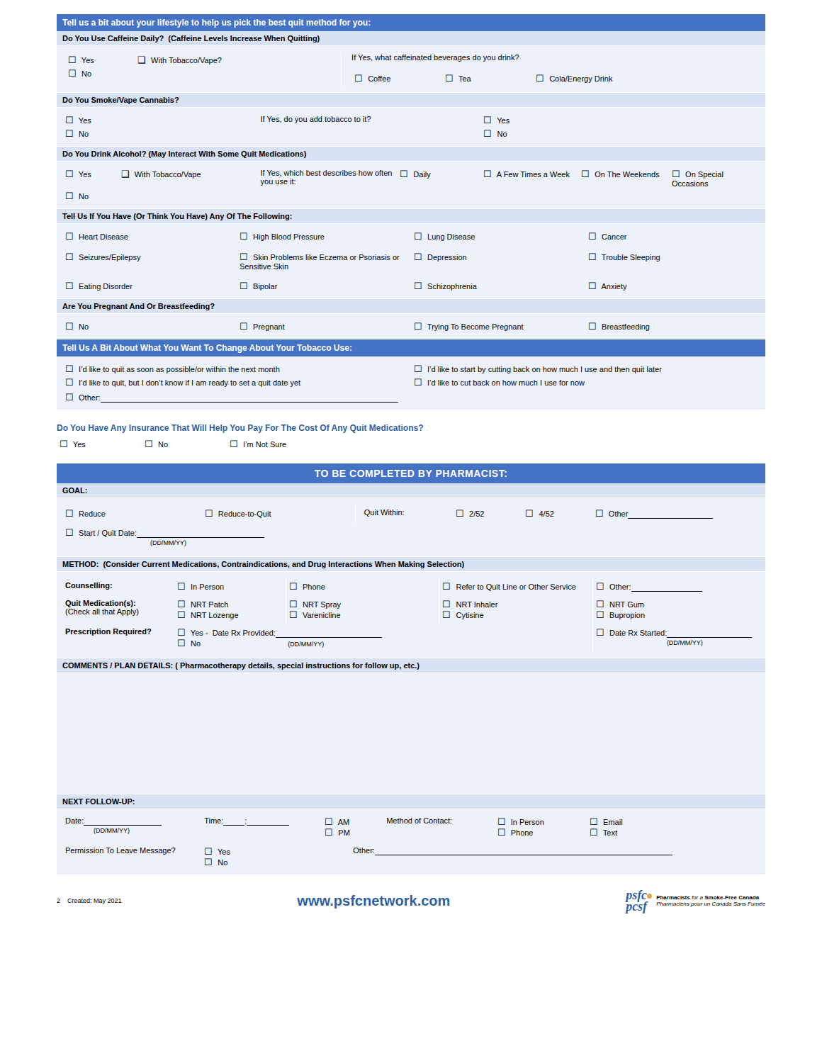Tell us a bit about your lifestyle to help us pick the best quit method for you:
Do You Use Caffeine Daily? (Caffeine Levels Increase When Quitting)
| / ☐ Yes / ❑ With Tobacco/Vape? / / ☐ No / / | If Yes, what caffeinated beverages do you drink? / ☐ Coffee / ☐ Tea / ☐ Cola/Energy Drink / |
Do You Smoke/Vape Cannabis?
| ☐ Yes | If Yes, do you add tobacco to it? | ☐ Yes |
| ☐ No | | ☐ No |
Do You Drink Alcohol? (May Interact With Some Quit Medications)
| ☐ Yes | ❑ With Tobacco/Vape | If Yes, which best describes how often you use it: | ☐ Daily | ☐ A Few Times a Week | ☐ On The Weekends | ☐ On Special Occasions |
| ☐ No | |
Tell Us If You Have (Or Think You Have) Any Of The Following:
| ☐ Heart Disease | ☐ High Blood Pressure | ☐ Lung Disease | ☐ Cancer |
| ☐ Seizures/Epilepsy | ☐ Skin Problems like Eczema or Psoriasis or Sensitive Skin | ☐ Depression | ☐ Trouble Sleeping |
| ☐ Eating Disorder | ☐ Bipolar | ☐ Schizophrenia | ☐ Anxiety |
Are You Pregnant And Or Breastfeeding?
| ☐ No | ☐ Pregnant | ☐ Trying To Become Pregnant | ☐ Breastfeeding |
Tell Us A Bit About What You Want To Change About Your Tobacco Use:
| ☐ I’d like to quit as soon as possible/or within the next month | ☐ I’d like to start by cutting back on how much I use and then quit later |
| ☐ I’d like to quit, but I don’t know if I am ready to set a quit date yet | ☐ I’d like to cut back on how much I use for now |
| ☐ Other: |
Do You Have Any Insurance That Will Help You Pay For The Cost Of Any Quit Medications?
| ☐ Yes | ☐ No | ☐ I’m Not Sure |
TO BE COMPLETED BY PHARMACIST:
GOAL:
| ☐ Reduce | ☐ Reduce-to-Quit | Quit Within: | ☐ 2/52 | ☐ 4/52 | ☐ Other |
| ☐ Start / Quit Date: (DD/MM/YY) |
METHOD: (Consider Current Medications, Contraindications, and Drug Interactions When Making Selection)
| Counselling: | ☐ In Person | ☐ Phone | ☐ Refer to Quit Line or Other Service | ☐ Other: |
| Quit Medication(s): (Check all that Apply) | ☐ NRT Patch ☐ NRT Lozenge | ☐ NRT Spray ☐ Varenicline | ☐ NRT Inhaler ☐ Cytisine | ☐ NRT Gum ☐ Bupropion |
| Prescription Required? | ☐ Yes - Date Rx Provided: ☐ No (DD/MM/YY) | ☐ Date Rx Started: (DD/MM/YY) |
COMMENTS / PLAN DETAILS: ( Pharmacotherapy details, special instructions for follow up, etc.)
NEXT FOLLOW-UP:
| Date: (DD/MM/YY) | Time: : | ☐ AM ☐ PM | Method of Contact: | ☐ In Person ☐ Phone | ☐ Email ☐ Text |
| Permission To Leave Message? | ☐ Yes ☐ No | Other: |
2 Created: May 2021
www.psfcnetwork.com
psfc
pcsf
Pharmacists for a Smoke-Free Canada
Pharmaciens pour un Canada Sans Fumée